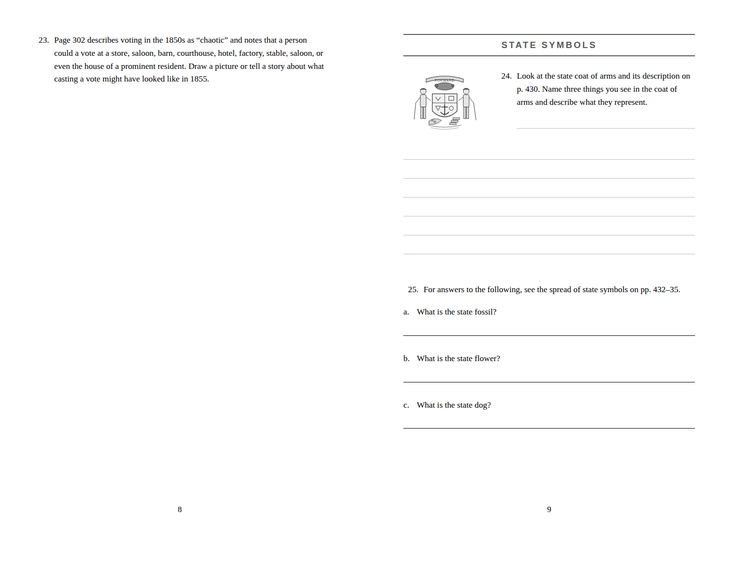23. Page 302 describes voting in the 1850s as “chaotic” and notes that a person could a vote at a store, saloon, barn, courthouse, hotel, factory, stable, saloon, or even the house of a prominent resident. Draw a picture or tell a story about what casting a vote might have looked like in 1855.
8
State Symbols
FORWARD
24. Look at the state coat of arms and its description on p. 430. Name three things you see in the coat of arms and describe what they represent.
25. For answers to the following, see the spread of state symbols on pp. 432–35.
a. What is the state fossil?
b. What is the state flower?
c. What is the state dog?
9